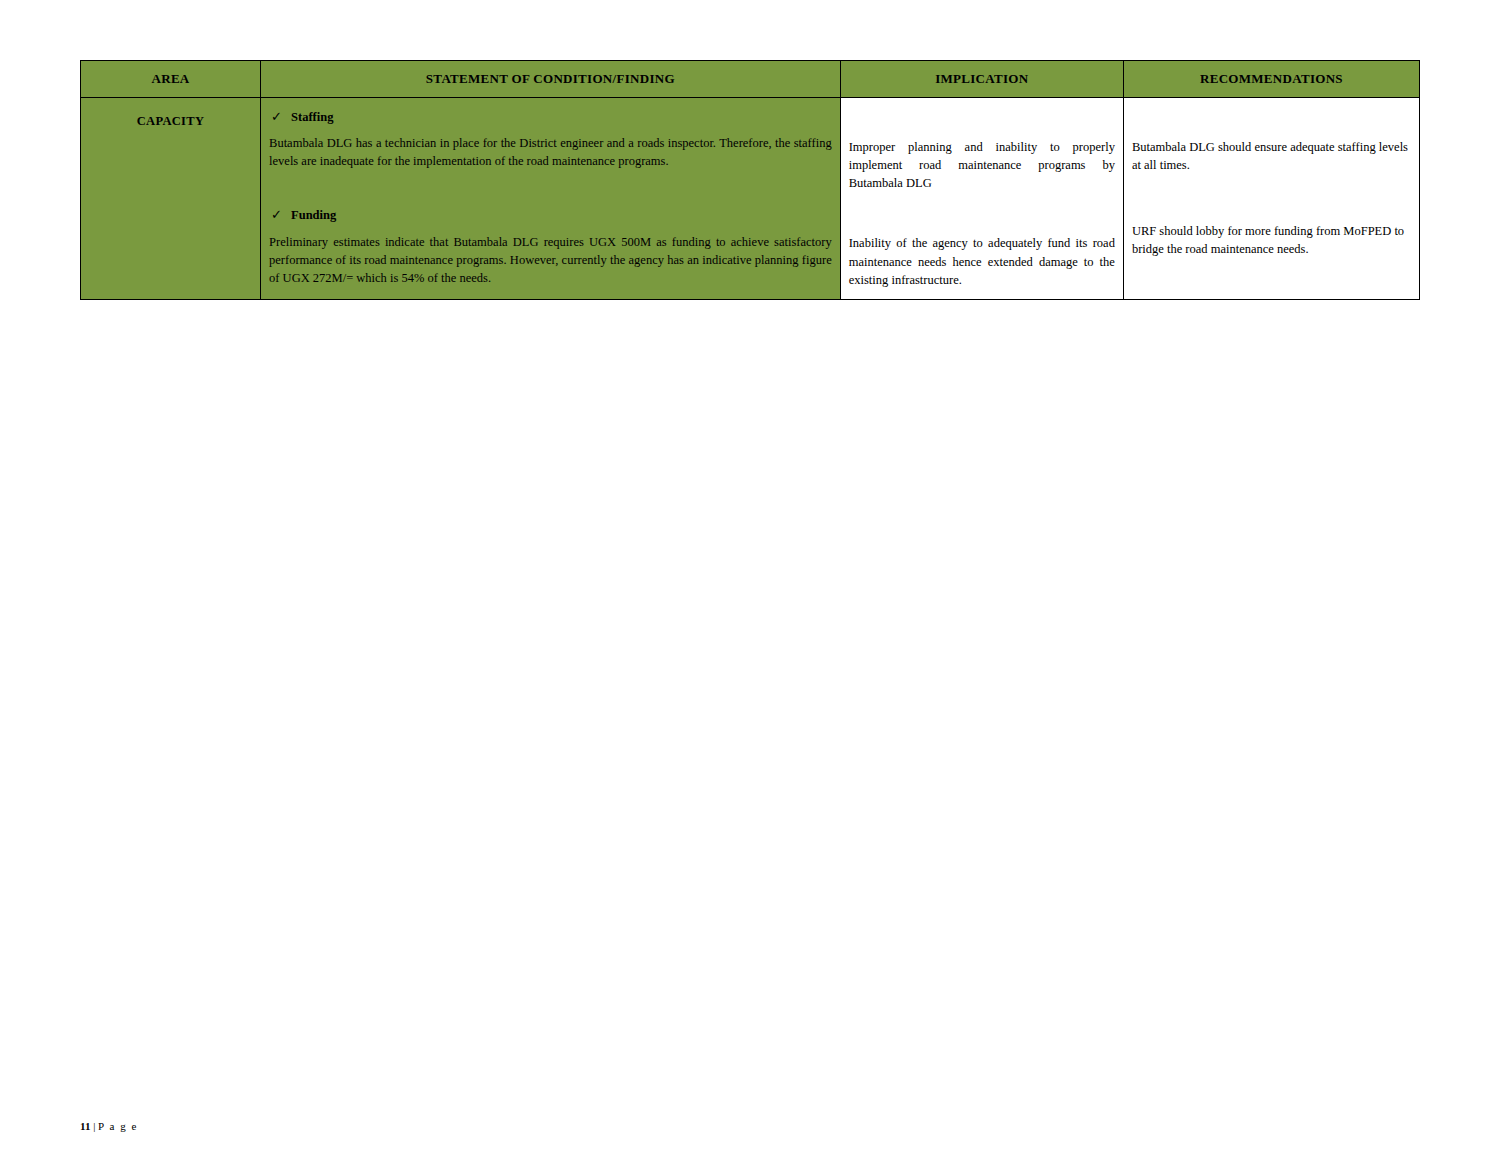| AREA | STATEMENT OF CONDITION/FINDING | IMPLICATION | RECOMMENDATIONS |
| --- | --- | --- | --- |
| CAPACITY | Staffing Butambala DLG has a technician in place for the District engineer and a roads inspector. Therefore, the staffing levels are inadequate for the implementation of the road maintenance programs. Funding Preliminary estimates indicate that Butambala DLG requires UGX 500M as funding to achieve satisfactory performance of its road maintenance programs. However, currently the agency has an indicative planning figure of UGX 272M/= which is 54% of the needs. | Improper planning and inability to properly implement road maintenance programs by Butambala DLG Inability of the agency to adequately fund its road maintenance needs hence extended damage to the existing infrastructure. | Butambala DLG should ensure adequate staffing levels at all times. URF should lobby for more funding from MoFPED to bridge the road maintenance needs. |
11 | P a g e